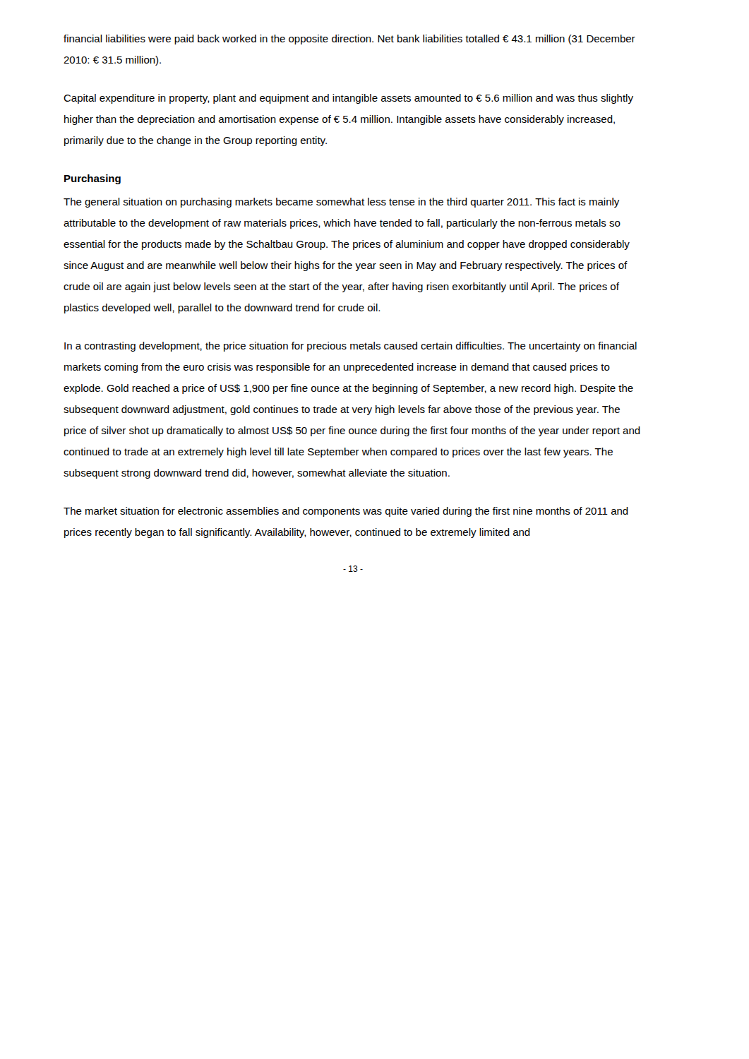financial liabilities were paid back worked in the opposite direction. Net bank liabilities totalled € 43.1 million (31 December 2010: € 31.5 million).
Capital expenditure in property, plant and equipment and intangible assets amounted to € 5.6 million and was thus slightly higher than the depreciation and amortisation expense of € 5.4 million. Intangible assets have considerably increased, primarily due to the change in the Group reporting entity.
Purchasing
The general situation on purchasing markets became somewhat less tense in the third quarter 2011. This fact is mainly attributable to the development of raw materials prices, which have tended to fall, particularly the non-ferrous metals so essential for the products made by the Schaltbau Group. The prices of aluminium and copper have dropped considerably since August and are meanwhile well below their highs for the year seen in May and February respectively. The prices of crude oil are again just below levels seen at the start of the year, after having risen exorbitantly until April. The prices of plastics developed well, parallel to the downward trend for crude oil.
In a contrasting development, the price situation for precious metals caused certain difficulties. The uncertainty on financial markets coming from the euro crisis was responsible for an unprecedented increase in demand that caused prices to explode. Gold reached a price of US$ 1,900 per fine ounce at the beginning of September, a new record high. Despite the subsequent downward adjustment, gold continues to trade at very high levels far above those of the previous year. The price of silver shot up dramatically to almost US$ 50 per fine ounce during the first four months of the year under report and continued to trade at an extremely high level till late September when compared to prices over the last few years. The subsequent strong downward trend did, however, somewhat alleviate the situation.
The market situation for electronic assemblies and components was quite varied during the first nine months of 2011 and prices recently began to fall significantly. Availability, however, continued to be extremely limited and
- 13 -